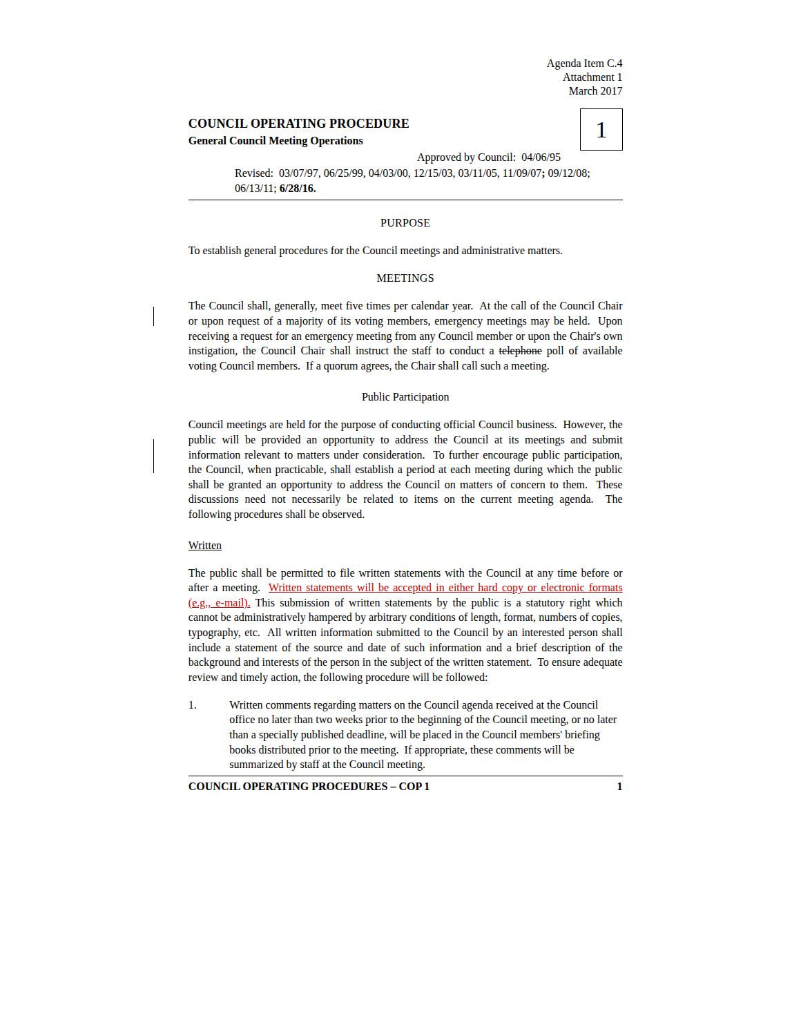Agenda Item C.4
Attachment 1
March 2017
1
COUNCIL OPERATING PROCEDURE
General Council Meeting Operations
Approved by Council: 04/06/95
Revised: 03/07/97, 06/25/99, 04/03/00, 12/15/03, 03/11/05, 11/09/07; 09/12/08; 06/13/11; 6/28/16.
PURPOSE
To establish general procedures for the Council meetings and administrative matters.
MEETINGS
The Council shall, generally, meet five times per calendar year. At the call of the Council Chair or upon request of a majority of its voting members, emergency meetings may be held. Upon receiving a request for an emergency meeting from any Council member or upon the Chair's own instigation, the Council Chair shall instruct the staff to conduct a telephone poll of available voting Council members. If a quorum agrees, the Chair shall call such a meeting.
Public Participation
Council meetings are held for the purpose of conducting official Council business. However, the public will be provided an opportunity to address the Council at its meetings and submit information relevant to matters under consideration. To further encourage public participation, the Council, when practicable, shall establish a period at each meeting during which the public shall be granted an opportunity to address the Council on matters of concern to them. These discussions need not necessarily be related to items on the current meeting agenda. The following procedures shall be observed.
Written
The public shall be permitted to file written statements with the Council at any time before or after a meeting. Written statements will be accepted in either hard copy or electronic formats (e.g., e-mail). This submission of written statements by the public is a statutory right which cannot be administratively hampered by arbitrary conditions of length, format, numbers of copies, typography, etc. All written information submitted to the Council by an interested person shall include a statement of the source and date of such information and a brief description of the background and interests of the person in the subject of the written statement. To ensure adequate review and timely action, the following procedure will be followed:
1. Written comments regarding matters on the Council agenda received at the Council office no later than two weeks prior to the beginning of the Council meeting, or no later than a specially published deadline, will be placed in the Council members' briefing books distributed prior to the meeting. If appropriate, these comments will be summarized by staff at the Council meeting.
COUNCIL OPERATING PROCEDURES – COP 1 1